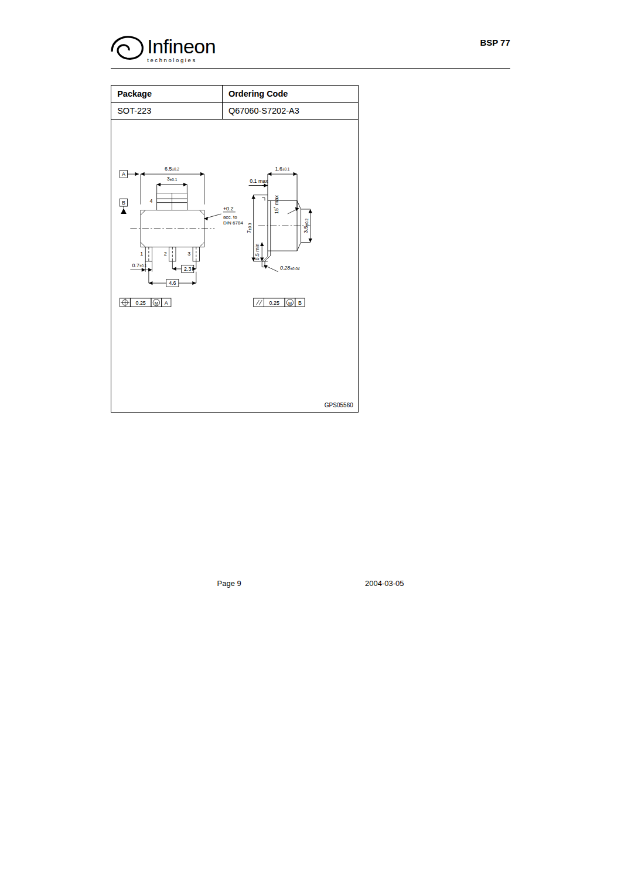Infineon
technologies
BSP 77
| Package | Ordering Code |
| --- | --- |
| SOT-223 | Q67060-S7202-A3 |
A 6.5±0.2 3±0.1 B 4 +0.2 acc. to DIN 6784 1 2 3 0.7±0.1 2.3 4.6 0.25 M A 1.6±0.1 0.1 max 15˚ max 7±0.3 3.5±0.2 0.5 min 0.28±0.04 0.25 M B
GPS05560
Page 9 2004-03-05